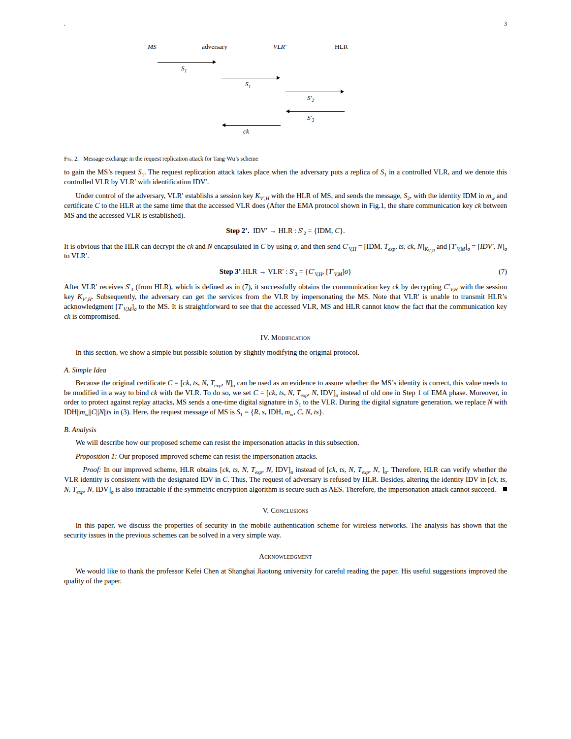. 3
MS adversary VLR′ HLR
S1
S1
S′2
S′3
ck
Fig. 2. Message exchange in the request replication attack for Tang-Wu’s scheme
to gain the MS’s request S1. The request replication attack takes place when the adversary puts a replica of S1 in a controlled VLR, and we denote this controlled VLR by VLR′ with identification IDV′.
Under control of the adversary, VLR′ establishs a session key KV′,H with the HLR of MS, and sends the message, S2, with the identity IDM in mw and certificate C to the HLR at the same time that the accessed VLR does (After the EMA protocol shown in Fig.1, the share communication key ck between MS and the accessed VLR is established).
Step 2’. IDV′ → HLR : S′2 = {IDM, C}.
It is obvious that the HLR can decrypt the ck and N encapsulated in C by using σ, and then send C′V,H = [IDM, Texp, ts, ck, N]KV′,H and [T′V,M]σ = [IDV′, N]σ to VLR′.
Step 3’.HLR → VLR′ : S′3 = {C′V,H, [T′V,M]σ} (7)
After VLR′ receives S′3 (from HLR), which is defined as in (7), it successfully obtains the communication key ck by decrypting C′V,H with the session key KV′,H. Subsequently, the adversary can get the services from the VLR by impersonating the MS. Note that VLR′ is unable to transmit HLR’s acknowledgment [T′V,M]σ to the MS. It is straightforward to see that the accessed VLR, MS and HLR cannot know the fact that the communication key ck is compromised.
IV. Modification
In this section, we show a simple but possible solution by slightly modifying the original protocol.
A. Simple Idea
Because the original certificate C = [ck, ts, N, Texp, N]σ can be used as an evidence to assure whether the MS’s identity is correct, this value needs to be modified in a way to bind ck with the VLR. To do so, we set C = [ck, ts, N, Texp, N, IDV]σ instead of old one in Step 1 of EMA phase. Moreover, in order to protect against replay attacks, MS sends a one-time digital signature in S1 to the VLR. During the digital signature generation, we replace N with IDH||mw||C||N||ts in (3). Here, the request message of MS is S1 = {R, s, IDH, mw, C, N, ts}.
B. Analysis
We will describe how our proposed scheme can resist the impersonation attacks in this subsection.
Proposition 1: Our proposed improved scheme can resist the impersonation attacks.
Proof: In our improved scheme, HLR obtains [ck, ts, N, Texp, N, IDV]σ instead of [ck, ts, N, Texp, N, ]σ. Therefore, HLR can verify whether the VLR identity is consistent with the designated IDV in C. Thus, The request of adversary is refused by HLR. Besides, altering the identity IDV in [ck, ts, N, Texp, N, IDV]σ is also intractable if the symmetric encryption algorithm is secure such as AES. Therefore, the impersonation attack cannot succeed.
V. Conclusions
In this paper, we discuss the properties of security in the mobile authentication scheme for wireless networks. The analysis has shown that the security issues in the previous schemes can be solved in a very simple way.
Acknowledgment
We would like to thank the professor Kefei Chen at Shanghai Jiaotong university for careful reading the paper. His useful suggestions improved the quality of the paper.